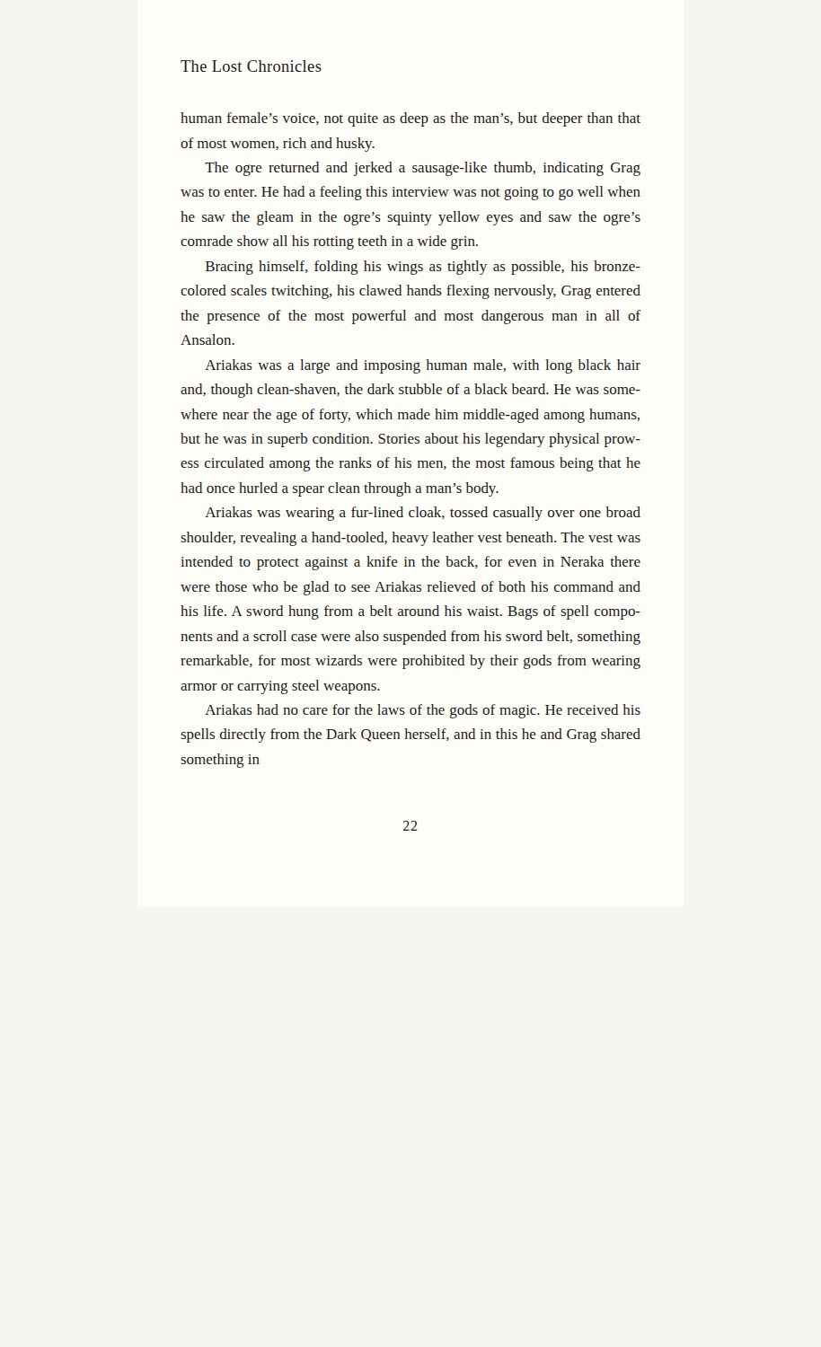The Lost Chronicles
human female’s voice, not quite as deep as the man’s, but deeper than that of most women, rich and husky.
The ogre returned and jerked a sausage-like thumb, indicating Grag was to enter. He had a feeling this interview was not going to go well when he saw the gleam in the ogre’s squinty yellow eyes and saw the ogre’s comrade show all his rotting teeth in a wide grin.
Bracing himself, folding his wings as tightly as possible, his bronze-colored scales twitching, his clawed hands flexing nervously, Grag entered the presence of the most powerful and most dangerous man in all of Ansalon.
Ariakas was a large and imposing human male, with long black hair and, though clean-shaven, the dark stubble of a black beard. He was somewhere near the age of forty, which made him middle-aged among humans, but he was in superb condition. Stories about his legendary physical prowess circulated among the ranks of his men, the most famous being that he had once hurled a spear clean through a man’s body.
Ariakas was wearing a fur-lined cloak, tossed casually over one broad shoulder, revealing a hand-tooled, heavy leather vest beneath. The vest was intended to protect against a knife in the back, for even in Neraka there were those who be glad to see Ariakas relieved of both his command and his life. A sword hung from a belt around his waist. Bags of spell components and a scroll case were also suspended from his sword belt, something remarkable, for most wizards were prohibited by their gods from wearing armor or carrying steel weapons.
Ariakas had no care for the laws of the gods of magic. He received his spells directly from the Dark Queen herself, and in this he and Grag shared something in
22